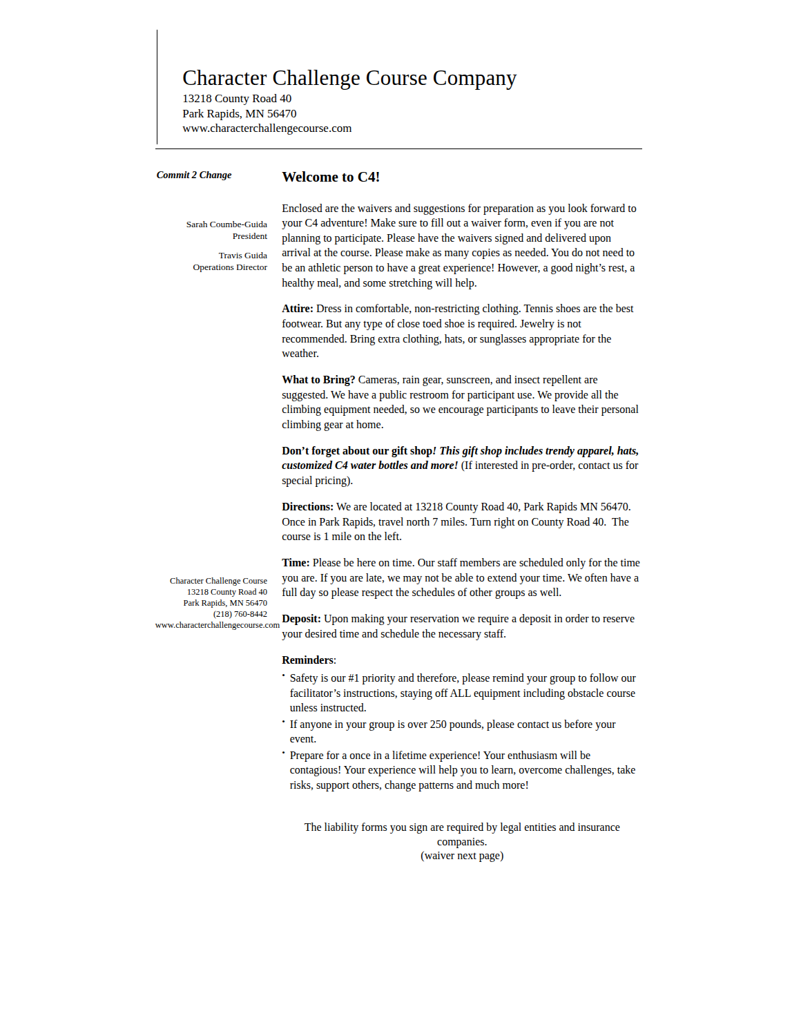Character Challenge Course Company
13218 County Road 40
Park Rapids, MN 56470
www.characterchallengecourse.com
Commit 2 Change
Sarah Coumbe-Guida President
Travis Guida Operations Director
Character Challenge Course
13218 County Road 40
Park Rapids, MN 56470
(218) 760-8442
www.characterchallengecourse.com
Welcome to C4!
Enclosed are the waivers and suggestions for preparation as you look forward to your C4 adventure! Make sure to fill out a waiver form, even if you are not planning to participate. Please have the waivers signed and delivered upon arrival at the course. Please make as many copies as needed. You do not need to be an athletic person to have a great experience! However, a good night’s rest, a healthy meal, and some stretching will help.
Attire: Dress in comfortable, non-restricting clothing. Tennis shoes are the best footwear. But any type of close toed shoe is required. Jewelry is not recommended. Bring extra clothing, hats, or sunglasses appropriate for the weather.
What to Bring? Cameras, rain gear, sunscreen, and insect repellent are suggested. We have a public restroom for participant use. We provide all the climbing equipment needed, so we encourage participants to leave their personal climbing gear at home.
Don’t forget about our gift shop! This gift shop includes trendy apparel, hats, customized C4 water bottles and more! (If interested in pre-order, contact us for special pricing).
Directions: We are located at 13218 County Road 40, Park Rapids MN 56470. Once in Park Rapids, travel north 7 miles. Turn right on County Road 40. The course is 1 mile on the left.
Time: Please be here on time. Our staff members are scheduled only for the time you are. If you are late, we may not be able to extend your time. We often have a full day so please respect the schedules of other groups as well.
Deposit: Upon making your reservation we require a deposit in order to reserve your desired time and schedule the necessary staff.
Reminders:
Safety is our #1 priority and therefore, please remind your group to follow our facilitator’s instructions, staying off ALL equipment including obstacle course unless instructed.
If anyone in your group is over 250 pounds, please contact us before your event.
Prepare for a once in a lifetime experience! Your enthusiasm will be contagious! Your experience will help you to learn, overcome challenges, take risks, support others, change patterns and much more!
The liability forms you sign are required by legal entities and insurance companies. (waiver next page)